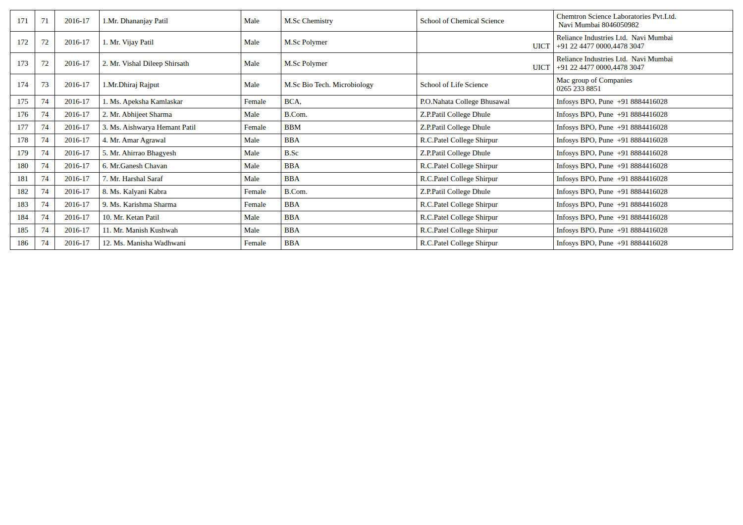| 171 | 71 | 2016-17 | 1.Mr. Dhananjay Patil | Male | M.Sc Chemistry | School of Chemical Science | Chemtron Science Laboratories Pvt.Ltd. Navi Mumbai 8046050982 |
| 172 | 72 | 2016-17 | 1. Mr. Vijay Patil | Male | M.Sc Polymer | UICT | Reliance Industries Ltd. Navi Mumbai +91 22 4477 0000,4478 3047 |
| 173 | 72 | 2016-17 | 2. Mr. Vishal Dileep Shirsath | Male | M.Sc Polymer | UICT | Reliance Industries Ltd. Navi Mumbai +91 22 4477 0000,4478 3047 |
| 174 | 73 | 2016-17 | 1.Mr.Dhiraj Rajput | Male | M.Sc Bio Tech. Microbiology | School of Life Science | Mac group of Companies 0265 233 8851 |
| 175 | 74 | 2016-17 | 1. Ms. Apeksha Kamlaskar | Female | BCA, | P.O.Nahata College Bhusawal | Infosys BPO, Pune +91 8884416028 |
| 176 | 74 | 2016-17 | 2. Mr. Abhijeet Sharma | Male | B.Com. | Z.P.Patil College Dhule | Infosys BPO, Pune +91 8884416028 |
| 177 | 74 | 2016-17 | 3. Ms. Aishwarya Hemant Patil | Female | BBM | Z.P.Patil College Dhule | Infosys BPO, Pune +91 8884416028 |
| 178 | 74 | 2016-17 | 4. Mr. Amar Agrawal | Male | BBA | R.C.Patel College Shirpur | Infosys BPO, Pune +91 8884416028 |
| 179 | 74 | 2016-17 | 5. Mr. Ahirrao Bhagyesh | Male | B.Sc | Z.P.Patil College Dhule | Infosys BPO, Pune +91 8884416028 |
| 180 | 74 | 2016-17 | 6. Mr.Ganesh Chavan | Male | BBA | R.C.Patel College Shirpur | Infosys BPO, Pune +91 8884416028 |
| 181 | 74 | 2016-17 | 7. Mr. Harshal Saraf | Male | BBA | R.C.Patel College Shirpur | Infosys BPO, Pune +91 8884416028 |
| 182 | 74 | 2016-17 | 8. Ms. Kalyani Kabra | Female | B.Com. | Z.P.Patil College Dhule | Infosys BPO, Pune +91 8884416028 |
| 183 | 74 | 2016-17 | 9. Ms. Karishma Sharma | Female | BBA | R.C.Patel College Shirpur | Infosys BPO, Pune +91 8884416028 |
| 184 | 74 | 2016-17 | 10. Mr. Ketan Patil | Male | BBA | R.C.Patel College Shirpur | Infosys BPO, Pune +91 8884416028 |
| 185 | 74 | 2016-17 | 11. Mr. Manish Kushwah | Male | BBA | R.C.Patel College Shirpur | Infosys BPO, Pune +91 8884416028 |
| 186 | 74 | 2016-17 | 12. Ms. Manisha Wadhwani | Female | BBA | R.C.Patel College Shirpur | Infosys BPO, Pune +91 8884416028 |